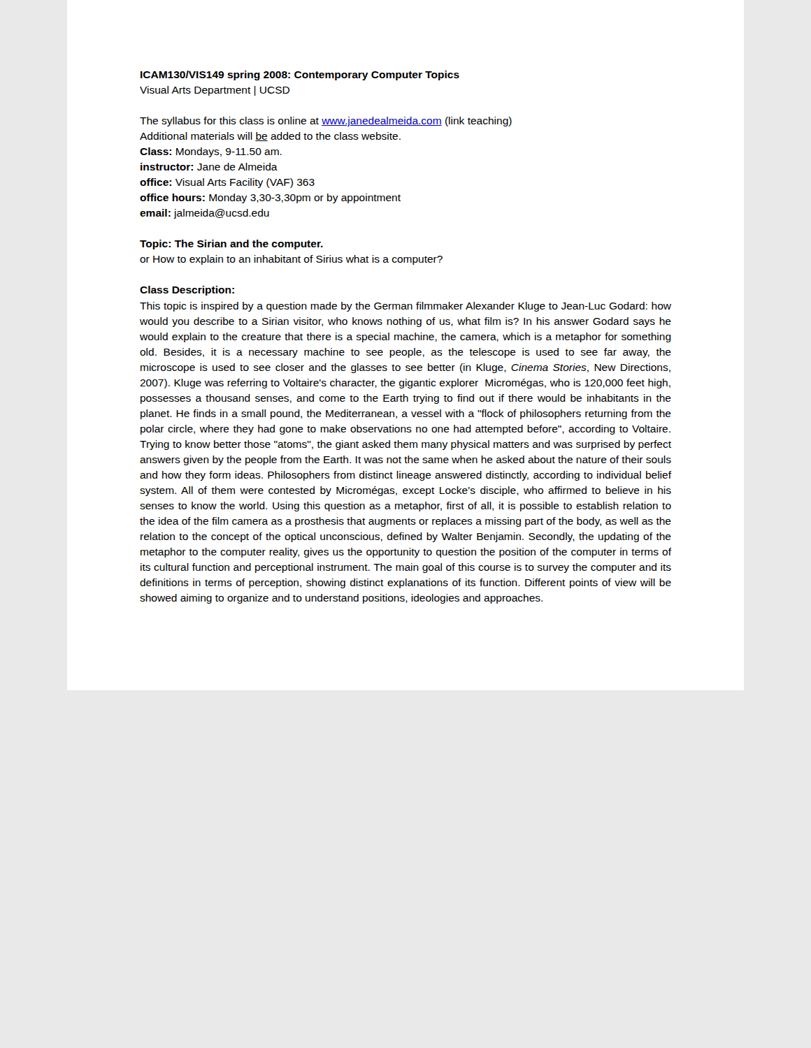ICAM130/VIS149 spring 2008: Contemporary Computer Topics
Visual Arts Department | UCSD
The syllabus for this class is online at www.janedealmeida.com (link teaching)
Additional materials will be added to the class website.
Class: Mondays, 9-11.50 am.
instructor: Jane de Almeida
office: Visual Arts Facility (VAF) 363
office hours: Monday 3,30-3,30pm or by appointment
email: jalmeida@ucsd.edu
Topic: The Sirian and the computer.
or How to explain to an inhabitant of Sirius what is a computer?
Class Description:
This topic is inspired by a question made by the German filmmaker Alexander Kluge to Jean-Luc Godard: how would you describe to a Sirian visitor, who knows nothing of us, what film is? In his answer Godard says he would explain to the creature that there is a special machine, the camera, which is a metaphor for something old. Besides, it is a necessary machine to see people, as the telescope is used to see far away, the microscope is used to see closer and the glasses to see better (in Kluge, Cinema Stories, New Directions, 2007). Kluge was referring to Voltaire's character, the gigantic explorer Micromégas, who is 120,000 feet high, possesses a thousand senses, and come to the Earth trying to find out if there would be inhabitants in the planet. He finds in a small pound, the Mediterranean, a vessel with a "flock of philosophers returning from the polar circle, where they had gone to make observations no one had attempted before", according to Voltaire. Trying to know better those "atoms", the giant asked them many physical matters and was surprised by perfect answers given by the people from the Earth. It was not the same when he asked about the nature of their souls and how they form ideas. Philosophers from distinct lineage answered distinctly, according to individual belief system. All of them were contested by Micromégas, except Locke's disciple, who affirmed to believe in his senses to know the world. Using this question as a metaphor, first of all, it is possible to establish relation to the idea of the film camera as a prosthesis that augments or replaces a missing part of the body, as well as the relation to the concept of the optical unconscious, defined by Walter Benjamin. Secondly, the updating of the metaphor to the computer reality, gives us the opportunity to question the position of the computer in terms of its cultural function and perceptional instrument. The main goal of this course is to survey the computer and its definitions in terms of perception, showing distinct explanations of its function. Different points of view will be showed aiming to organize and to understand positions, ideologies and approaches.